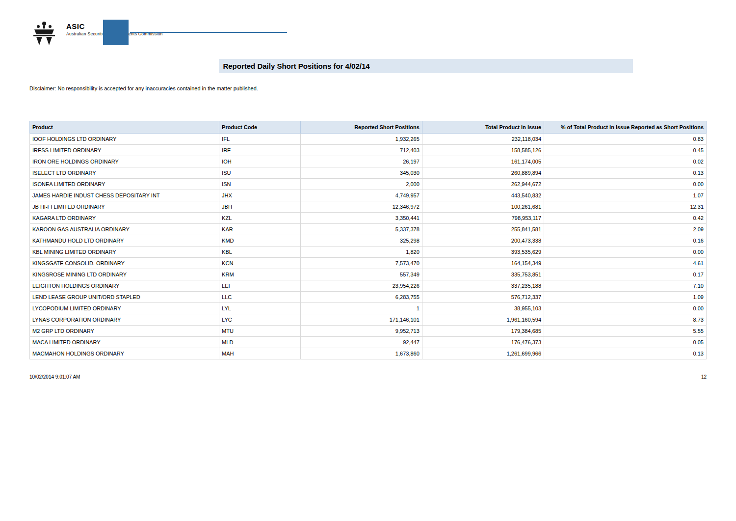ASIC
Australian Securities & Investments Commission
Reported Daily Short Positions for 4/02/14
Disclaimer: No responsibility is accepted for any inaccuracies contained in the matter published.
| Product | Product Code | Reported Short Positions | Total Product in Issue | % of Total Product in Issue Reported as Short Positions |
| --- | --- | --- | --- | --- |
| IOOF HOLDINGS LTD ORDINARY | IFL | 1,932,265 | 232,118,034 | 0.83 |
| IRESS LIMITED ORDINARY | IRE | 712,403 | 158,585,126 | 0.45 |
| IRON ORE HOLDINGS ORDINARY | IOH | 26,197 | 161,174,005 | 0.02 |
| ISELECT LTD ORDINARY | ISU | 345,030 | 260,889,894 | 0.13 |
| ISONEA LIMITED ORDINARY | ISN | 2,000 | 262,944,672 | 0.00 |
| JAMES HARDIE INDUST CHESS DEPOSITARY INT | JHX | 4,749,957 | 443,540,832 | 1.07 |
| JB HI-FI LIMITED ORDINARY | JBH | 12,346,972 | 100,261,681 | 12.31 |
| KAGARA LTD ORDINARY | KZL | 3,350,441 | 798,953,117 | 0.42 |
| KAROON GAS AUSTRALIA ORDINARY | KAR | 5,337,378 | 255,841,581 | 2.09 |
| KATHMANDU HOLD LTD ORDINARY | KMD | 325,298 | 200,473,338 | 0.16 |
| KBL MINING LIMITED ORDINARY | KBL | 1,820 | 393,535,629 | 0.00 |
| KINGSGATE CONSOLID. ORDINARY | KCN | 7,573,470 | 164,154,349 | 4.61 |
| KINGSROSE MINING LTD ORDINARY | KRM | 557,349 | 335,753,851 | 0.17 |
| LEIGHTON HOLDINGS ORDINARY | LEI | 23,954,226 | 337,235,188 | 7.10 |
| LEND LEASE GROUP UNIT/ORD STAPLED | LLC | 6,283,755 | 576,712,337 | 1.09 |
| LYCOPODIUM LIMITED ORDINARY | LYL | 1 | 38,955,103 | 0.00 |
| LYNAS CORPORATION ORDINARY | LYC | 171,146,101 | 1,961,160,594 | 8.73 |
| M2 GRP LTD ORDINARY | MTU | 9,952,713 | 179,384,685 | 5.55 |
| MACA LIMITED ORDINARY | MLD | 92,447 | 176,476,373 | 0.05 |
| MACMAHON HOLDINGS ORDINARY | MAH | 1,673,860 | 1,261,699,966 | 0.13 |
10/02/2014 9:01:07 AM 12